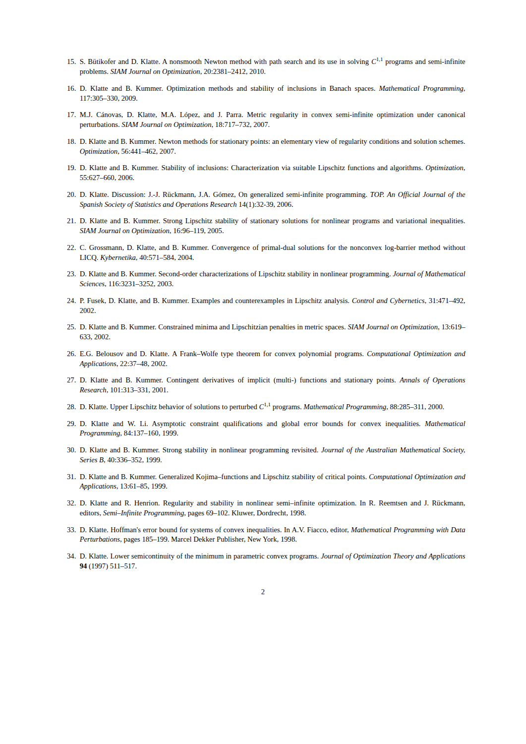15. S. Bütikofer and D. Klatte. A nonsmooth Newton method with path search and its use in solving C1,1 programs and semi-infinite problems. SIAM Journal on Optimization, 20:2381–2412, 2010.
16. D. Klatte and B. Kummer. Optimization methods and stability of inclusions in Banach spaces. Mathematical Programming, 117:305–330, 2009.
17. M.J. Cánovas, D. Klatte, M.A. López, and J. Parra. Metric regularity in convex semi-infinite optimization under canonical perturbations. SIAM Journal on Optimization, 18:717–732, 2007.
18. D. Klatte and B. Kummer. Newton methods for stationary points: an elementary view of regularity conditions and solution schemes. Optimization, 56:441–462, 2007.
19. D. Klatte and B. Kummer. Stability of inclusions: Characterization via suitable Lipschitz functions and algorithms. Optimization, 55:627–660, 2006.
20. D. Klatte. Discussion: J.-J. Rückmann, J.A. Gómez, On generalized semi-infinite programming. TOP. An Official Journal of the Spanish Society of Statistics and Operations Research 14(1):32-39, 2006.
21. D. Klatte and B. Kummer. Strong Lipschitz stability of stationary solutions for nonlinear programs and variational inequalities. SIAM Journal on Optimization, 16:96–119, 2005.
22. C. Grossmann, D. Klatte, and B. Kummer. Convergence of primal-dual solutions for the nonconvex log-barrier method without LICQ. Kybernetika, 40:571–584, 2004.
23. D. Klatte and B. Kummer. Second-order characterizations of Lipschitz stability in nonlinear programming. Journal of Mathematical Sciences, 116:3231–3252, 2003.
24. P. Fusek, D. Klatte, and B. Kummer. Examples and counterexamples in Lipschitz analysis. Control and Cybernetics, 31:471–492, 2002.
25. D. Klatte and B. Kummer. Constrained minima and Lipschitzian penalties in metric spaces. SIAM Journal on Optimization, 13:619–633, 2002.
26. E.G. Belousov and D. Klatte. A Frank–Wolfe type theorem for convex polynomial programs. Computational Optimization and Applications, 22:37–48, 2002.
27. D. Klatte and B. Kummer. Contingent derivatives of implicit (multi-) functions and stationary points. Annals of Operations Research, 101:313–331, 2001.
28. D. Klatte. Upper Lipschitz behavior of solutions to perturbed C1,1 programs. Mathematical Programming, 88:285–311, 2000.
29. D. Klatte and W. Li. Asymptotic constraint qualifications and global error bounds for convex inequalities. Mathematical Programming, 84:137–160, 1999.
30. D. Klatte and B. Kummer. Strong stability in nonlinear programming revisited. Journal of the Australian Mathematical Society, Series B, 40:336–352, 1999.
31. D. Klatte and B. Kummer. Generalized Kojima–functions and Lipschitz stability of critical points. Computational Optimization and Applications, 13:61–85, 1999.
32. D. Klatte and R. Henrion. Regularity and stability in nonlinear semi–infinite optimization. In R. Reemtsen and J. Rückmann, editors, Semi–Infinite Programming, pages 69–102. Kluwer, Dordrecht, 1998.
33. D. Klatte. Hoffman's error bound for systems of convex inequalities. In A.V. Fiacco, editor, Mathematical Programming with Data Perturbations, pages 185–199. Marcel Dekker Publisher, New York, 1998.
34. D. Klatte. Lower semicontinuity of the minimum in parametric convex programs. Journal of Optimization Theory and Applications 94 (1997) 511–517.
2